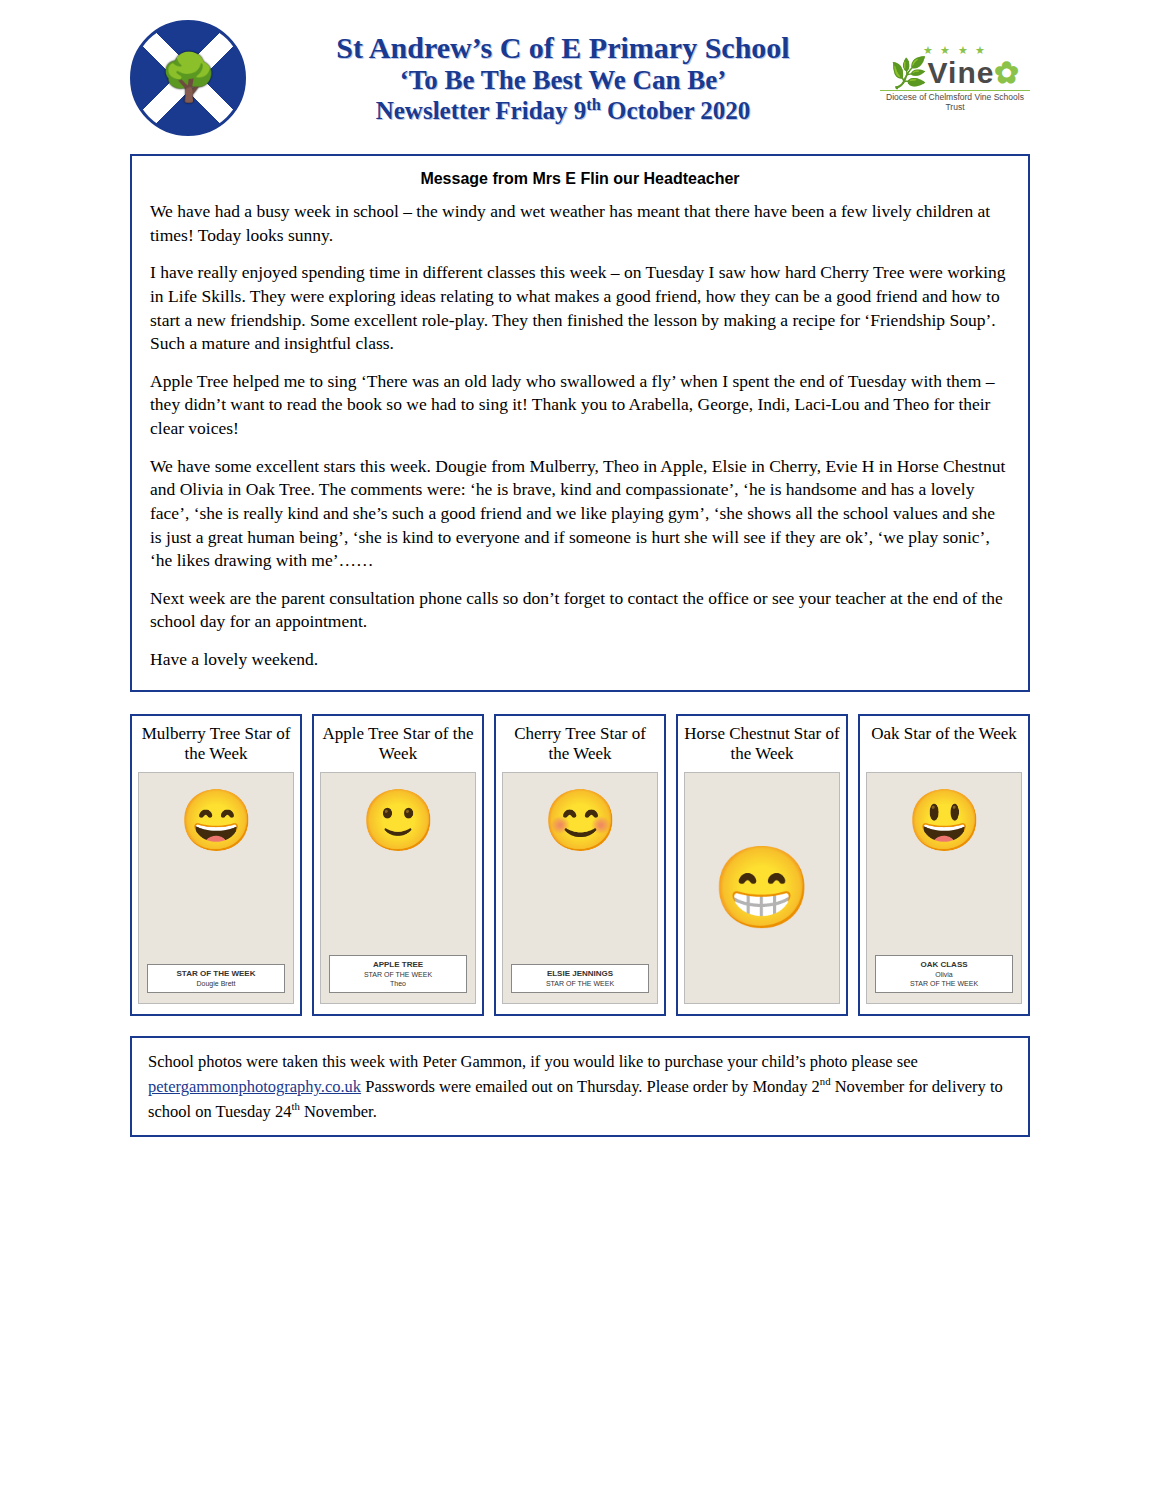🌳
St Andrew’s C of E Primary School
‘To Be The Best We Can Be’
Newsletter Friday 9th October 2020
★ ★ ★ ★
🌿Vine✿
Diocese of Chelmsford Vine Schools Trust
Message from Mrs E Flin our Headteacher
We have had a busy week in school – the windy and wet weather has meant that there have been a few lively children at times! Today looks sunny.
I have really enjoyed spending time in different classes this week – on Tuesday I saw how hard Cherry Tree were working in Life Skills. They were exploring ideas relating to what makes a good friend, how they can be a good friend and how to start a new friendship. Some excellent role-play. They then finished the lesson by making a recipe for ‘Friendship Soup’. Such a mature and insightful class.
Apple Tree helped me to sing ‘There was an old lady who swallowed a fly’ when I spent the end of Tuesday with them – they didn’t want to read the book so we had to sing it! Thank you to Arabella, George, Indi, Laci-Lou and Theo for their clear voices!
We have some excellent stars this week. Dougie from Mulberry, Theo in Apple, Elsie in Cherry, Evie H in Horse Chestnut and Olivia in Oak Tree. The comments were: ‘he is brave, kind and compassionate’, ‘he is handsome and has a lovely face’, ‘she is really kind and she’s such a good friend and we like playing gym’, ‘she shows all the school values and she is just a great human being’, ‘she is kind to everyone and if someone is hurt she will see if they are ok’, ‘we play sonic’, ‘he likes drawing with me’……
Next week are the parent consultation phone calls so don’t forget to contact the office or see your teacher at the end of the school day for an appointment.
Have a lovely weekend.
Mulberry Tree Star of the Week
😄
STAR OF THE WEEK Dougie Brett
Apple Tree Star of the Week
🙂
APPLE TREE STAR OF THE WEEK
Theo
Cherry Tree Star of the Week
😊
ELSIE JENNINGS STAR OF THE WEEK
Horse Chestnut Star of the Week
😁
Oak Star of the Week
😃
OAK CLASS Olivia
STAR OF THE WEEK
School photos were taken this week with Peter Gammon, if you would like to purchase your child’s photo please see petergammonphotography.co.uk Passwords were emailed out on Thursday. Please order by Monday 2nd November for delivery to school on Tuesday 24th November.